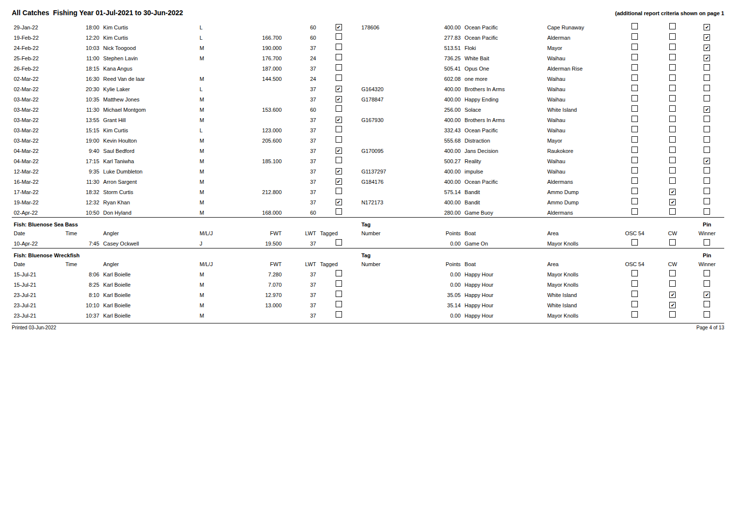All Catches Fishing Year 01-Jul-2021 to 30-Jun-2022
(additional report criteria shown on page 1
| 29-Jan-22 | 18:00 | Kim Curtis | L | | 60 | | 178606 | 400.00 | Ocean Pacific | Cape Runaway | | | |
| 19-Feb-22 | 12:20 | Kim Curtis | L | 166.700 | 60 | | | 277.83 | Ocean Pacific | Alderman | | | |
| 24-Feb-22 | 10:03 | Nick Toogood | M | 190.000 | 37 | | | 513.51 | Floki | Mayor | | | |
| 25-Feb-22 | 11:00 | Stephen Lavin | M | 176.700 | 24 | | | 736.25 | White Bait | Waihau | | | |
| 26-Feb-22 | 18:15 | Kana Angus | | 187.000 | 37 | | | 505.41 | Opus One | Alderman Rise | | | |
| 02-Mar-22 | 16:30 | Reed Van de laar | M | 144.500 | 24 | | | 602.08 | one more | Waihau | | | |
| 02-Mar-22 | 20:30 | Kylie Laker | L | | 37 | | G164320 | 400.00 | Brothers In Arms | Waihau | | | |
| 03-Mar-22 | 10:35 | Matthew Jones | M | | 37 | | G178847 | 400.00 | Happy Ending | Waihau | | | |
| 03-Mar-22 | 11:30 | Michael Montgom | M | 153.600 | 60 | | | 256.00 | Solace | White Island | | | |
| 03-Mar-22 | 13:55 | Grant Hill | M | | 37 | | G167930 | 400.00 | Brothers In Arms | Waihau | | | |
| 03-Mar-22 | 15:15 | Kim Curtis | L | 123.000 | 37 | | | 332.43 | Ocean Pacific | Waihau | | | |
| 03-Mar-22 | 19:00 | Kevin Houlton | M | 205.600 | 37 | | | 555.68 | Distraction | Mayor | | | |
| 04-Mar-22 | 9:40 | Saul Bedford | M | | 37 | | G170095 | 400.00 | Jans Decision | Raukokore | | | |
| 04-Mar-22 | 17:15 | Karl Taniwha | M | 185.100 | 37 | | | 500.27 | Reality | Waihau | | | |
| 12-Mar-22 | 9:35 | Luke Dumbleton | M | | 37 | | G1137297 | 400.00 | impulse | Waihau | | | |
| 16-Mar-22 | 11:30 | Arron Sargent | M | | 37 | | G184176 | 400.00 | Ocean Pacific | Aldermans | | | |
| 17-Mar-22 | 18:32 | Storm Curtis | M | 212.800 | 37 | | | 575.14 | Bandit | Ammo Dump | | | |
| 19-Mar-22 | 12:32 | Ryan Khan | M | | 37 | | N172173 | 400.00 | Bandit | Ammo Dump | | | |
| 02-Apr-22 | 10:50 | Don Hyland | M | 168.000 | 60 | | | 280.00 | Game Buoy | Aldermans | | | |
| Fish: Bluenose Sea Bass | Tag | | Pin |
| Date | Time | Angler | M/L/J | FWT | LWT | Tagged | Number | Points | Boat | Area | OSC 54 | CW | Winner |
| 10-Apr-22 | 7:45 | Casey Ockwell | J | 19.500 | 37 | | | 0.00 | Game On | Mayor Knolls | | | |
| Fish: Bluenose Wreckfish | Tag | | Pin |
| Date | Time | Angler | M/L/J | FWT | LWT | Tagged | Number | Points | Boat | Area | OSC 54 | CW | Winner |
| 15-Jul-21 | 8:06 | Karl Boielle | M | 7.280 | 37 | | | 0.00 | Happy Hour | Mayor Knolls | | | |
| 15-Jul-21 | 8:25 | Karl Boielle | M | 7.070 | 37 | | | 0.00 | Happy Hour | Mayor Knolls | | | |
| 23-Jul-21 | 8:10 | Karl Boielle | M | 12.970 | 37 | | | 35.05 | Happy Hour | White Island | | | |
| 23-Jul-21 | 10:10 | Karl Boielle | M | 13.000 | 37 | | | 35.14 | Happy Hour | White Island | | | |
| 23-Jul-21 | 10:37 | Karl Boielle | M | | 37 | | | 0.00 | Happy Hour | Mayor Knolls | | | |
Printed 03-Jun-2022
Page 4 of 13